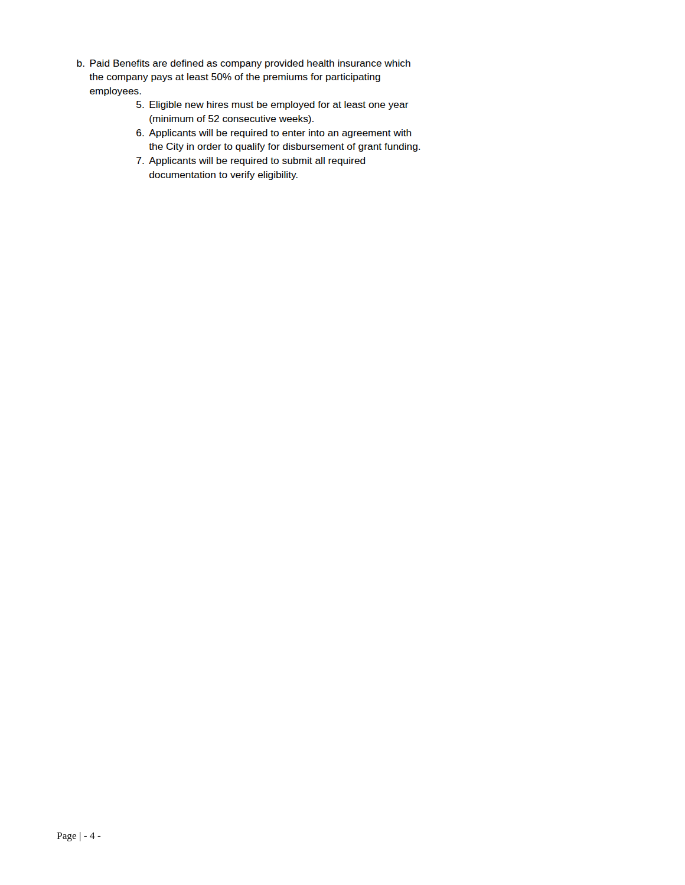Paid Benefits are defined as company provided health insurance which the company pays at least 50% of the premiums for participating employees.
Eligible new hires must be employed for at least one year (minimum of 52 consecutive weeks).
Applicants will be required to enter into an agreement with the City in order to qualify for disbursement of grant funding.
Applicants will be required to submit all required documentation to verify eligibility.
Page | - 4 -